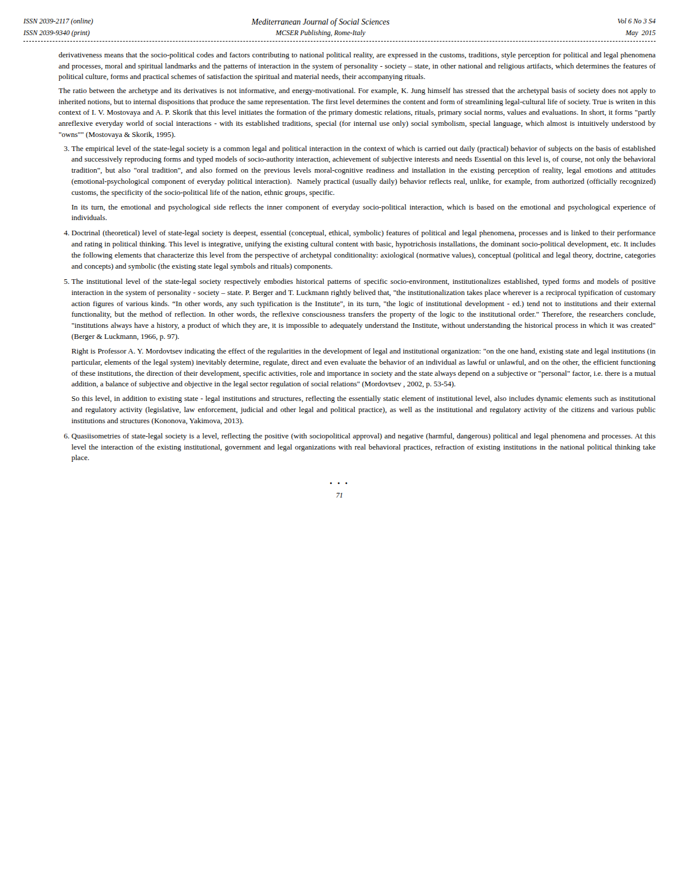| ISSN 2039-2117 (online) | Mediterranean Journal of Social Sciences | Vol 6 No 3 S4 |
| ISSN 2039-9340 (print) | MCSER Publishing, Rome-Italy | May 2015 |
derivativeness means that the socio-political codes and factors contributing to national political reality, are expressed in the customs, traditions, style perception for political and legal phenomena and processes, moral and spiritual landmarks and the patterns of interaction in the system of personality - society – state, in other national and religious artifacts, which determines the features of political culture, forms and practical schemes of satisfaction the spiritual and material needs, their accompanying rituals.
The ratio between the archetype and its derivatives is not informative, and energy-motivational. For example, K. Jung himself has stressed that the archetypal basis of society does not apply to inherited notions, but to internal dispositions that produce the same representation. The first level determines the content and form of streamlining legal-cultural life of society. True is writen in this context of I. V. Mostovaya and A. P. Skorik that this level initiates the formation of the primary domestic relations, rituals, primary social norms, values and evaluations. In short, it forms "partly anreflexive everyday world of social interactions - with its established traditions, special (for internal use only) social symbolism, special language, which almost is intuitively understood by "owns"" (Mostovaya & Skorik, 1995).
The empirical level of the state-legal society is a common legal and political interaction in the context of which is carried out daily (practical) behavior of subjects on the basis of established and successively reproducing forms and typed models of socio-authority interaction, achievement of subjective interests and needs Essential on this level is, of course, not only the behavioral tradition", but also "oral tradition", and also formed on the previous levels moral-cognitive readiness and installation in the existing perception of reality, legal emotions and attitudes (emotional-psychological component of everyday political interaction). Namely practical (usually daily) behavior reflects real, unlike, for example, from authorized (officially recognized) customs, the specificity of the socio-political life of the nation, ethnic groups, specific.
In its turn, the emotional and psychological side reflects the inner component of everyday socio-political interaction, which is based on the emotional and psychological experience of individuals.
Doctrinal (theoretical) level of state-legal society is deepest, essential (conceptual, ethical, symbolic) features of political and legal phenomena, processes and is linked to their performance and rating in political thinking. This level is integrative, unifying the existing cultural content with basic, hypotrichosis installations, the dominant socio-political development, etc. It includes the following elements that characterize this level from the perspective of archetypal conditionality: axiological (normative values), conceptual (political and legal theory, doctrine, categories and concepts) and symbolic (the existing state legal symbols and rituals) components.
The institutional level of the state-legal society respectively embodies historical patterns of specific socio-environment, institutionalizes established, typed forms and models of positive interaction in the system of personality - society – state. P. Berger and T. Luckmann rightly belived that, "the institutionalization takes place wherever is a reciprocal typification of customary action figures of various kinds. “In other words, any such typification is the Institute", in its turn, "the logic of institutional development - ed.) tend not to institutions and their external functionality, but the method of reflection. In other words, the reflexive consciousness transfers the property of the logic to the institutional order." Therefore, the researchers conclude, "institutions always have a history, a product of which they are, it is impossible to adequately understand the Institute, without understanding the historical process in which it was created" (Berger & Luckmann, 1966, p. 97).
Right is Professor A. Y. Mordovtsev indicating the effect of the regularities in the development of legal and institutional organization: "on the one hand, existing state and legal institutions (in particular, elements of the legal system) inevitably determine, regulate, direct and even evaluate the behavior of an individual as lawful or unlawful, and on the other, the efficient functioning of these institutions, the direction of their development, specific activities, role and importance in society and the state always depend on a subjective or "personal" factor, i.e. there is a mutual addition, a balance of subjective and objective in the legal sector regulation of social relations" (Mordovtsev , 2002, p. 53-54).
So this level, in addition to existing state - legal institutions and structures, reflecting the essentially static element of institutional level, also includes dynamic elements such as institutional and regulatory activity (legislative, law enforcement, judicial and other legal and political practice), as well as the institutional and regulatory activity of the citizens and various public institutions and structures (Kononova, Yakimova, 2013).
Quasiisometries of state-legal society is a level, reflecting the positive (with sociopolitical approval) and negative (harmful, dangerous) political and legal phenomena and processes. At this level the interaction of the existing institutional, government and legal organizations with real behavioral practices, refraction of existing institutions in the national political thinking take place.
• • •
71